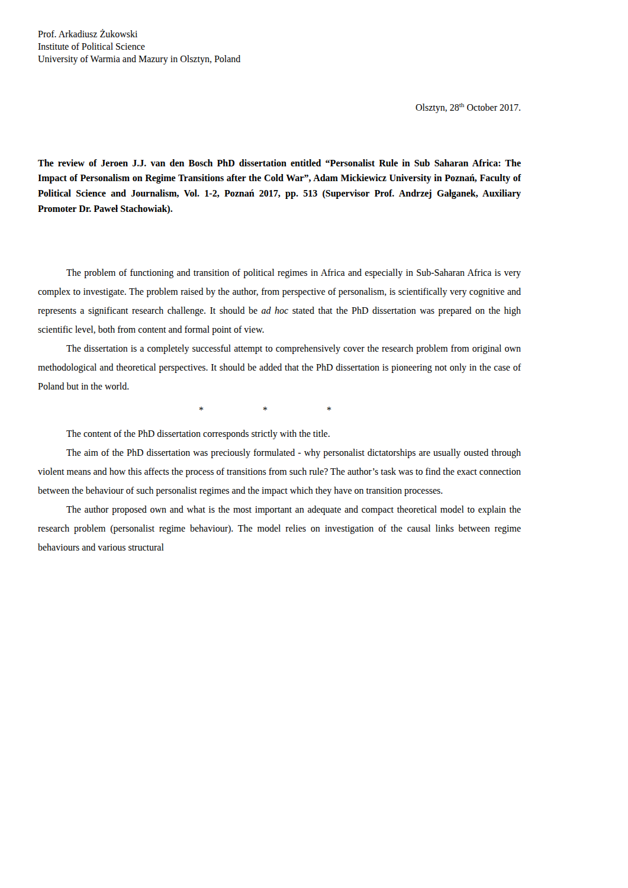Prof. Arkadiusz Żukowski
Institute of Political Science
University of Warmia and Mazury in Olsztyn, Poland
Olsztyn, 28th October 2017.
The review of Jeroen J.J. van den Bosch PhD dissertation entitled “Personalist Rule in Sub Saharan Africa: The Impact of Personalism on Regime Transitions after the Cold War”, Adam Mickiewicz University in Poznań, Faculty of Political Science and Journalism, Vol. 1-2, Poznań 2017, pp. 513 (Supervisor Prof. Andrzej Gałganek, Auxiliary Promoter Dr. Paweł Stachowiak).
The problem of functioning and transition of political regimes in Africa and especially in Sub-Saharan Africa is very complex to investigate. The problem raised by the author, from perspective of personalism, is scientifically very cognitive and represents a significant research challenge. It should be ad hoc stated that the PhD dissertation was prepared on the high scientific level, both from content and formal point of view.
The dissertation is a completely successful attempt to comprehensively cover the research problem from original own methodological and theoretical perspectives. It should be added that the PhD dissertation is pioneering not only in the case of Poland but in the world.
* * *
The content of the PhD dissertation corresponds strictly with the title.
The aim of the PhD dissertation was preciously formulated - why personalist dictatorships are usually ousted through violent means and how this affects the process of transitions from such rule? The author’s task was to find the exact connection between the behaviour of such personalist regimes and the impact which they have on transition processes.
The author proposed own and what is the most important an adequate and compact theoretical model to explain the research problem (personalist regime behaviour). The model relies on investigation of the causal links between regime behaviours and various structural